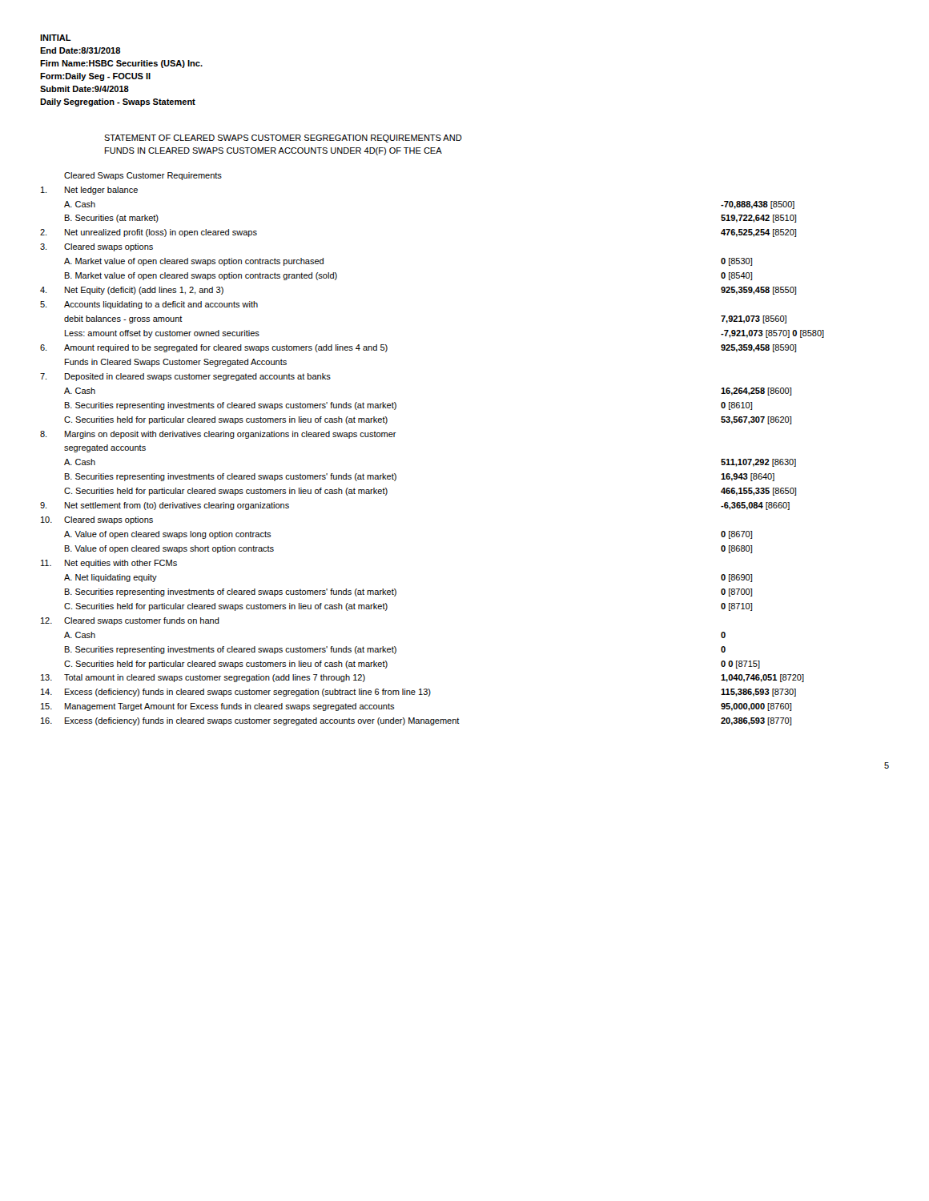INITIAL
End Date:8/31/2018
Firm Name:HSBC Securities (USA) Inc.
Form:Daily Seg - FOCUS II
Submit Date:9/4/2018
Daily Segregation - Swaps Statement
STATEMENT OF CLEARED SWAPS CUSTOMER SEGREGATION REQUIREMENTS AND
FUNDS IN CLEARED SWAPS CUSTOMER ACCOUNTS UNDER 4D(F) OF THE CEA
| | Cleared Swaps Customer Requirements | |
| 1. | Net ledger balance | |
| | A. Cash | -70,888,438 [8500] |
| | B. Securities (at market) | 519,722,642 [8510] |
| 2. | Net unrealized profit (loss) in open cleared swaps | 476,525,254 [8520] |
| 3. | Cleared swaps options | |
| | A. Market value of open cleared swaps option contracts purchased | 0 [8530] |
| | B. Market value of open cleared swaps option contracts granted (sold) | 0 [8540] |
| 4. | Net Equity (deficit) (add lines 1, 2, and 3) | 925,359,458 [8550] |
| 5. | Accounts liquidating to a deficit and accounts with | |
| | debit balances - gross amount | 7,921,073 [8560] |
| | Less: amount offset by customer owned securities | -7,921,073 [8570] 0 [8580] |
| 6. | Amount required to be segregated for cleared swaps customers (add lines 4 and 5) | 925,359,458 [8590] |
| | Funds in Cleared Swaps Customer Segregated Accounts | |
| 7. | Deposited in cleared swaps customer segregated accounts at banks | |
| | A. Cash | 16,264,258 [8600] |
| | B. Securities representing investments of cleared swaps customers' funds (at market) | 0 [8610] |
| | C. Securities held for particular cleared swaps customers in lieu of cash (at market) | 53,567,307 [8620] |
| 8. | Margins on deposit with derivatives clearing organizations in cleared swaps customer | |
| | segregated accounts | |
| | A. Cash | 511,107,292 [8630] |
| | B. Securities representing investments of cleared swaps customers' funds (at market) | 16,943 [8640] |
| | C. Securities held for particular cleared swaps customers in lieu of cash (at market) | 466,155,335 [8650] |
| 9. | Net settlement from (to) derivatives clearing organizations | -6,365,084 [8660] |
| 10. | Cleared swaps options | |
| | A. Value of open cleared swaps long option contracts | 0 [8670] |
| | B. Value of open cleared swaps short option contracts | 0 [8680] |
| 11. | Net equities with other FCMs | |
| | A. Net liquidating equity | 0 [8690] |
| | B. Securities representing investments of cleared swaps customers' funds (at market) | 0 [8700] |
| | C. Securities held for particular cleared swaps customers in lieu of cash (at market) | 0 [8710] |
| 12. | Cleared swaps customer funds on hand | |
| | A. Cash | 0 |
| | B. Securities representing investments of cleared swaps customers' funds (at market) | 0 |
| | C. Securities held for particular cleared swaps customers in lieu of cash (at market) | 0 0 [8715] |
| 13. | Total amount in cleared swaps customer segregation (add lines 7 through 12) | 1,040,746,051 [8720] |
| 14. | Excess (deficiency) funds in cleared swaps customer segregation (subtract line 6 from line 13) | 115,386,593 [8730] |
| 15. | Management Target Amount for Excess funds in cleared swaps segregated accounts | 95,000,000 [8760] |
| 16. | Excess (deficiency) funds in cleared swaps customer segregated accounts over (under) Management | 20,386,593 [8770] |
5